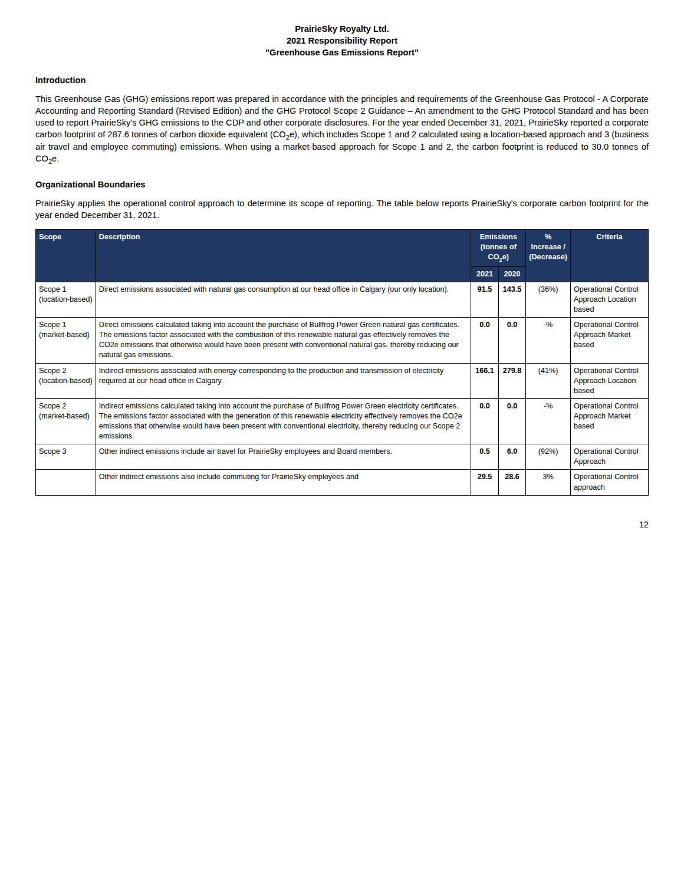PrairieSky Royalty Ltd.
2021 Responsibility Report
"Greenhouse Gas Emissions Report"
Introduction
This Greenhouse Gas (GHG) emissions report was prepared in accordance with the principles and requirements of the Greenhouse Gas Protocol - A Corporate Accounting and Reporting Standard (Revised Edition) and the GHG Protocol Scope 2 Guidance – An amendment to the GHG Protocol Standard and has been used to report PrairieSky's GHG emissions to the CDP and other corporate disclosures. For the year ended December 31, 2021, PrairieSky reported a corporate carbon footprint of 287.6 tonnes of carbon dioxide equivalent (CO2e), which includes Scope 1 and 2 calculated using a location-based approach and 3 (business air travel and employee commuting) emissions. When using a market-based approach for Scope 1 and 2, the carbon footprint is reduced to 30.0 tonnes of CO2e.
Organizational Boundaries
PrairieSky applies the operational control approach to determine its scope of reporting. The table below reports PrairieSky's corporate carbon footprint for the year ended December 31, 2021.
| Scope | Description | Emissions (tonnes of CO 2 e) | % Increase / (Decrease) | Criteria |
| --- | --- | --- | --- | --- |
| 2021 | 2020 |
| Scope 1 (location-based) | Direct emissions associated with natural gas consumption at our head office in Calgary (our only location). | 91.5 | 143.5 | (36%) | Operational Control Approach Location based |
| Scope 1 (market-based) | Direct emissions calculated taking into account the purchase of Bullfrog Power Green natural gas certificates. The emissions factor associated with the combustion of this renewable natural gas effectively removes the CO2e emissions that otherwise would have been present with conventional natural gas, thereby reducing our natural gas emissions. | 0.0 | 0.0 | -% | Operational Control Approach Market based |
| Scope 2 (location-based) | Indirect emissions associated with energy corresponding to the production and transmission of electricity required at our head office in Calgary. | 166.1 | 279.8 | (41%) | Operational Control Approach Location based |
| Scope 2 (market-based) | Indirect emissions calculated taking into account the purchase of Bullfrog Power Green electricity certificates. The emissions factor associated with the generation of this renewable electricity effectively removes the CO2e emissions that otherwise would have been present with conventional electricity, thereby reducing our Scope 2 emissions. | 0.0 | 0.0 | -% | Operational Control Approach Market based |
| Scope 3 | Other indirect emissions include air travel for PrairieSky employees and Board members. | 0.5 | 6.0 | (92%) | Operational Control Approach |
| | Other indirect emissions also include commuting for PrairieSky employees and | 29.5 | 28.6 | 3% | Operational Control approach |
12